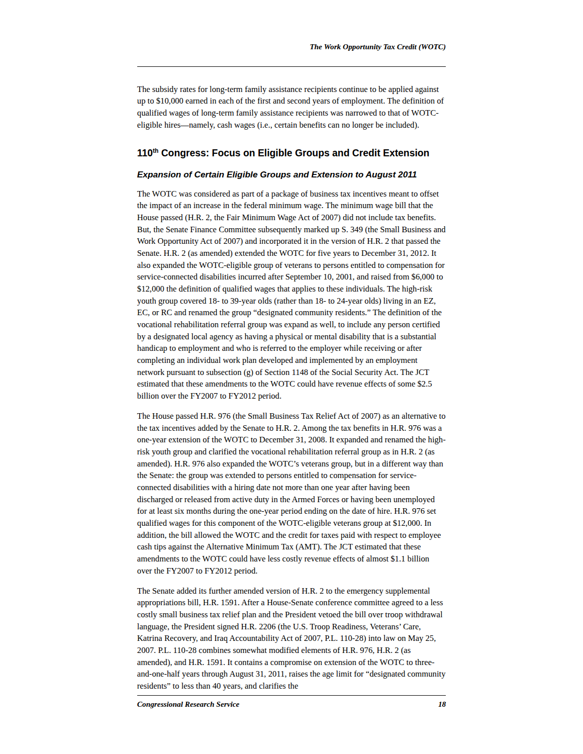The Work Opportunity Tax Credit (WOTC)
The subsidy rates for long-term family assistance recipients continue to be applied against up to $10,000 earned in each of the first and second years of employment. The definition of qualified wages of long-term family assistance recipients was narrowed to that of WOTC-eligible hires—namely, cash wages (i.e., certain benefits can no longer be included).
110th Congress: Focus on Eligible Groups and Credit Extension
Expansion of Certain Eligible Groups and Extension to August 2011
The WOTC was considered as part of a package of business tax incentives meant to offset the impact of an increase in the federal minimum wage. The minimum wage bill that the House passed (H.R. 2, the Fair Minimum Wage Act of 2007) did not include tax benefits. But, the Senate Finance Committee subsequently marked up S. 349 (the Small Business and Work Opportunity Act of 2007) and incorporated it in the version of H.R. 2 that passed the Senate. H.R. 2 (as amended) extended the WOTC for five years to December 31, 2012. It also expanded the WOTC-eligible group of veterans to persons entitled to compensation for service-connected disabilities incurred after September 10, 2001, and raised from $6,000 to $12,000 the definition of qualified wages that applies to these individuals. The high-risk youth group covered 18- to 39-year olds (rather than 18- to 24-year olds) living in an EZ, EC, or RC and renamed the group “designated community residents.” The definition of the vocational rehabilitation referral group was expand as well, to include any person certified by a designated local agency as having a physical or mental disability that is a substantial handicap to employment and who is referred to the employer while receiving or after completing an individual work plan developed and implemented by an employment network pursuant to subsection (g) of Section 1148 of the Social Security Act. The JCT estimated that these amendments to the WOTC could have revenue effects of some $2.5 billion over the FY2007 to FY2012 period.
The House passed H.R. 976 (the Small Business Tax Relief Act of 2007) as an alternative to the tax incentives added by the Senate to H.R. 2. Among the tax benefits in H.R. 976 was a one-year extension of the WOTC to December 31, 2008. It expanded and renamed the high-risk youth group and clarified the vocational rehabilitation referral group as in H.R. 2 (as amended). H.R. 976 also expanded the WOTC’s veterans group, but in a different way than the Senate: the group was extended to persons entitled to compensation for service-connected disabilities with a hiring date not more than one year after having been discharged or released from active duty in the Armed Forces or having been unemployed for at least six months during the one-year period ending on the date of hire. H.R. 976 set qualified wages for this component of the WOTC-eligible veterans group at $12,000. In addition, the bill allowed the WOTC and the credit for taxes paid with respect to employee cash tips against the Alternative Minimum Tax (AMT). The JCT estimated that these amendments to the WOTC could have less costly revenue effects of almost $1.1 billion over the FY2007 to FY2012 period.
The Senate added its further amended version of H.R. 2 to the emergency supplemental appropriations bill, H.R. 1591. After a House-Senate conference committee agreed to a less costly small business tax relief plan and the President vetoed the bill over troop withdrawal language, the President signed H.R. 2206 (the U.S. Troop Readiness, Veterans’ Care, Katrina Recovery, and Iraq Accountability Act of 2007, P.L. 110-28) into law on May 25, 2007. P.L. 110-28 combines somewhat modified elements of H.R. 976, H.R. 2 (as amended), and H.R. 1591. It contains a compromise on extension of the WOTC to three-and-one-half years through August 31, 2011, raises the age limit for “designated community residents” to less than 40 years, and clarifies the
Congressional Research Service 18